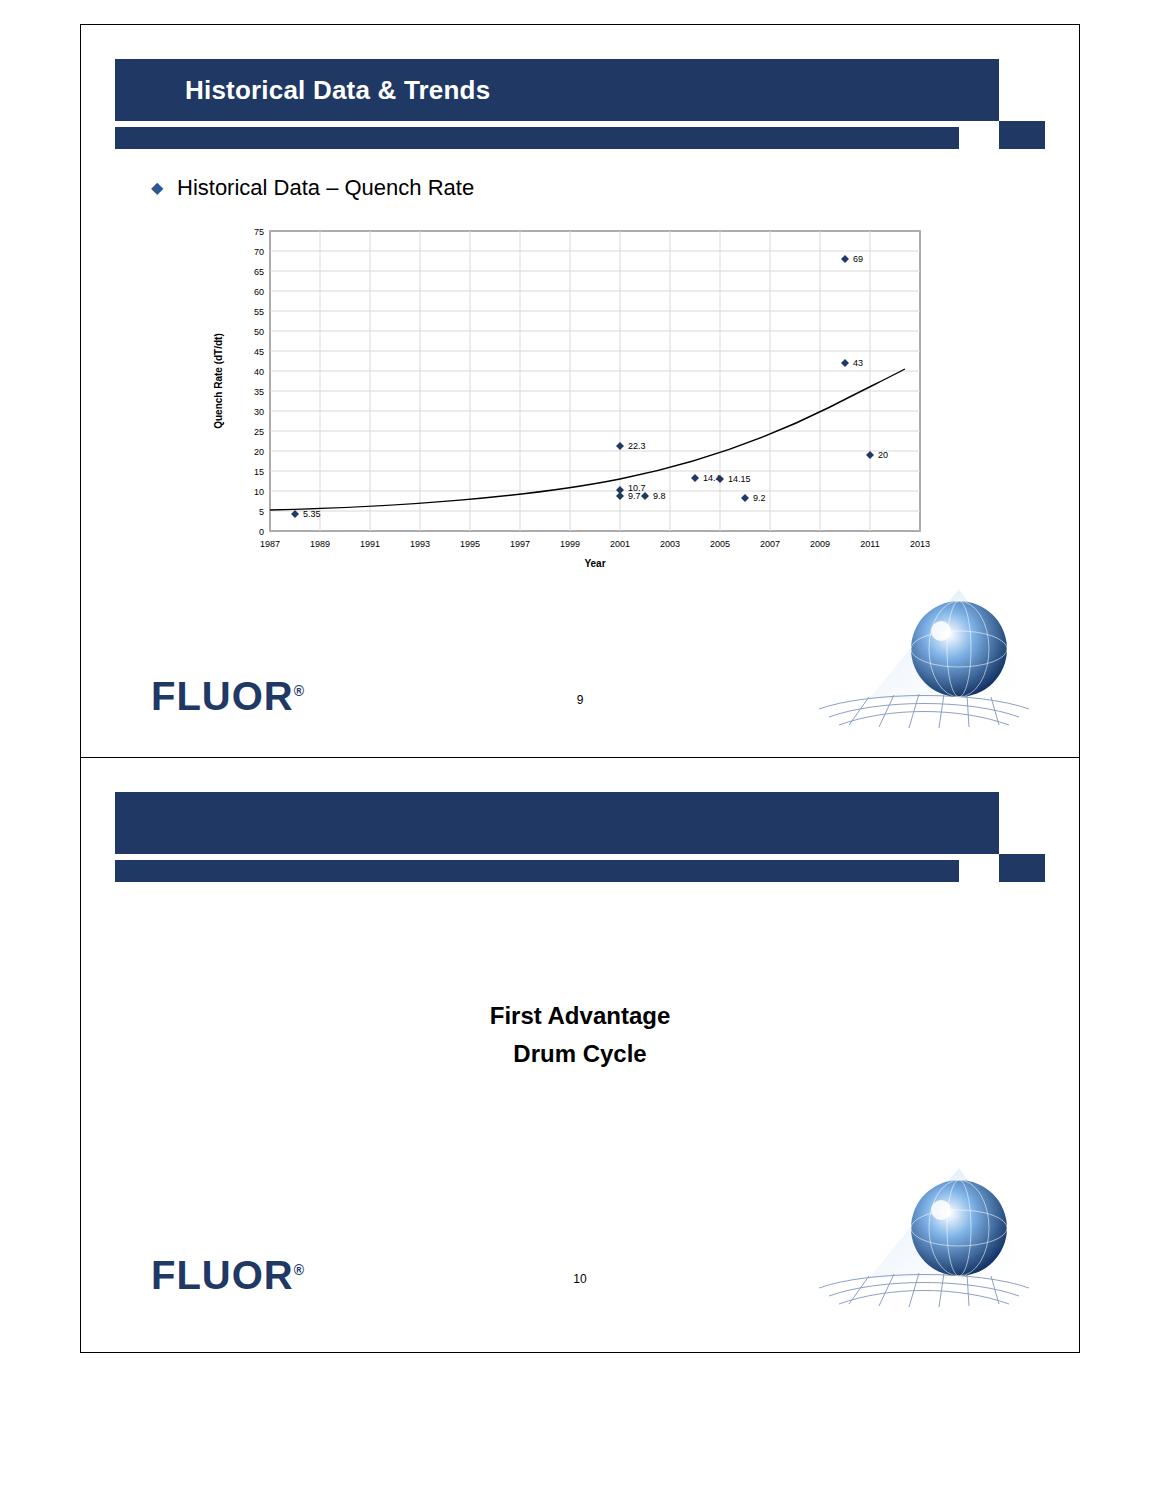Historical Data & Trends
◆Historical Data – Quench Rate
75 70 65 60 55 50 45 40 35 30 25 20 15 10 5 0 1987 1989 1991 1993 1995 1997 1999 2001 2003 2005 2007 2009 2011 2013 Year Quench Rate (dT/dt) 5.35 22.3 10.7 9.7 9.8 14.4 14.15 9.2 69 43 20
FLUOR®
9
First Advantage
Drum Cycle
FLUOR®
10